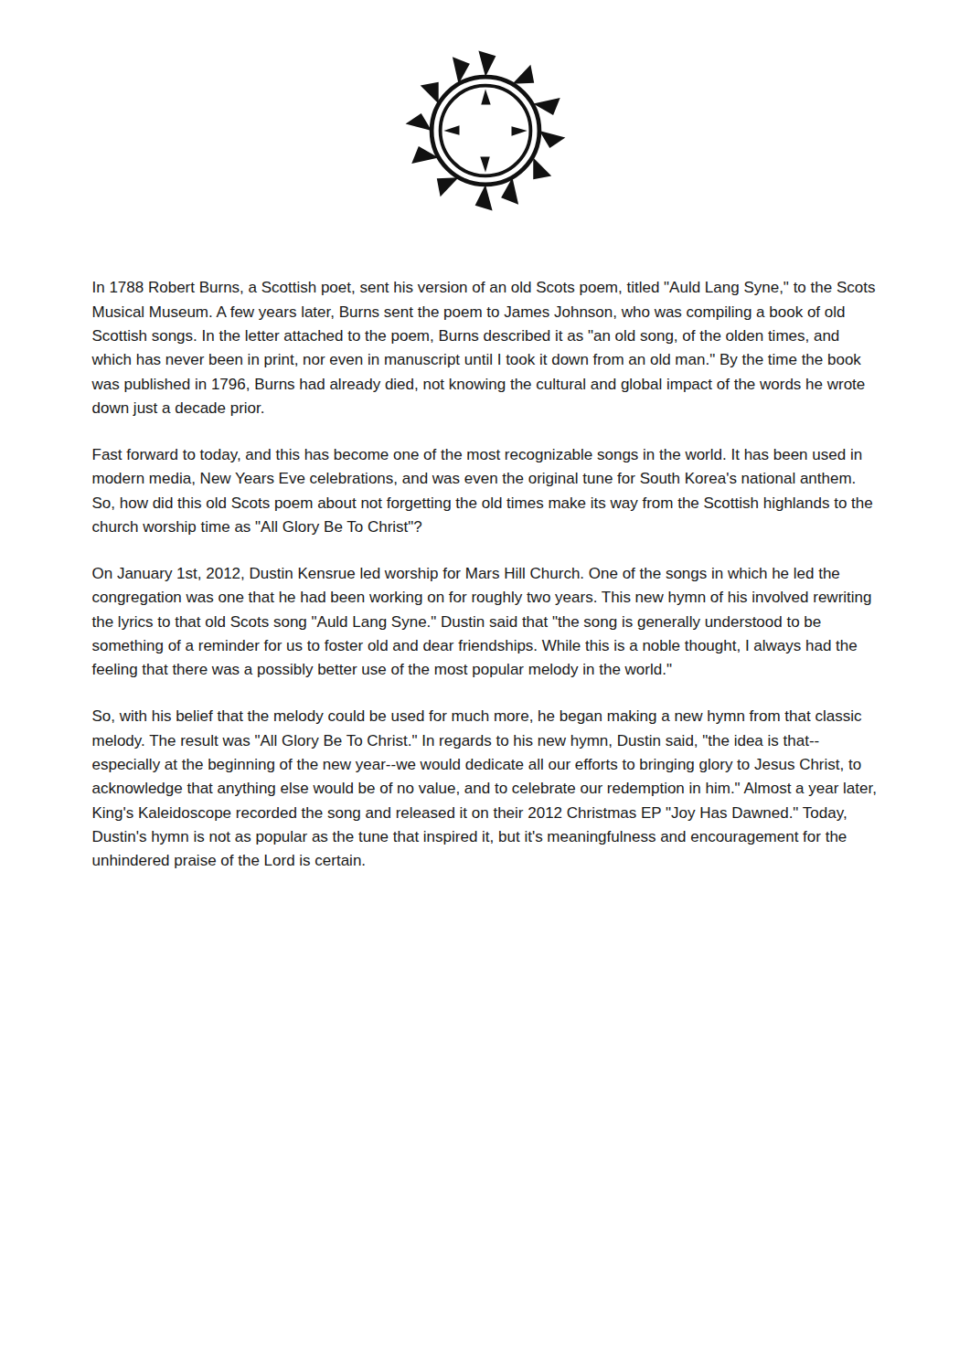In 1788 Robert Burns, a Scottish poet, sent his version of an old Scots poem, titled "Auld Lang Syne," to the Scots Musical Museum. A few years later, Burns sent the poem to James Johnson, who was compiling a book of old Scottish songs. In the letter attached to the poem, Burns described it as "an old song, of the olden times, and which has never been in print, nor even in manuscript until I took it down from an old man." By the time the book was published in 1796, Burns had already died, not knowing the cultural and global impact of the words he wrote down just a decade prior.
Fast forward to today, and this has become one of the most recognizable songs in the world. It has been used in modern media, New Years Eve celebrations, and was even the original tune for South Korea's national anthem. So, how did this old Scots poem about not forgetting the old times make its way from the Scottish highlands to the church worship time as "All Glory Be To Christ"?
On January 1st, 2012, Dustin Kensrue led worship for Mars Hill Church. One of the songs in which he led the congregation was one that he had been working on for roughly two years. This new hymn of his involved rewriting the lyrics to that old Scots song "Auld Lang Syne." Dustin said that "the song is generally understood to be something of a reminder for us to foster old and dear friendships. While this is a noble thought, I always had the feeling that there was a possibly better use of the most popular melody in the world."
So, with his belief that the melody could be used for much more, he began making a new hymn from that classic melody. The result was "All Glory Be To Christ." In regards to his new hymn, Dustin said, "the idea is that--especially at the beginning of the new year--we would dedicate all our efforts to bringing glory to Jesus Christ, to acknowledge that anything else would be of no value, and to celebrate our redemption in him." Almost a year later, King's Kaleidoscope recorded the song and released it on their 2012 Christmas EP "Joy Has Dawned." Today, Dustin's hymn is not as popular as the tune that inspired it, but it's meaningfulness and encouragement for the unhindered praise of the Lord is certain.